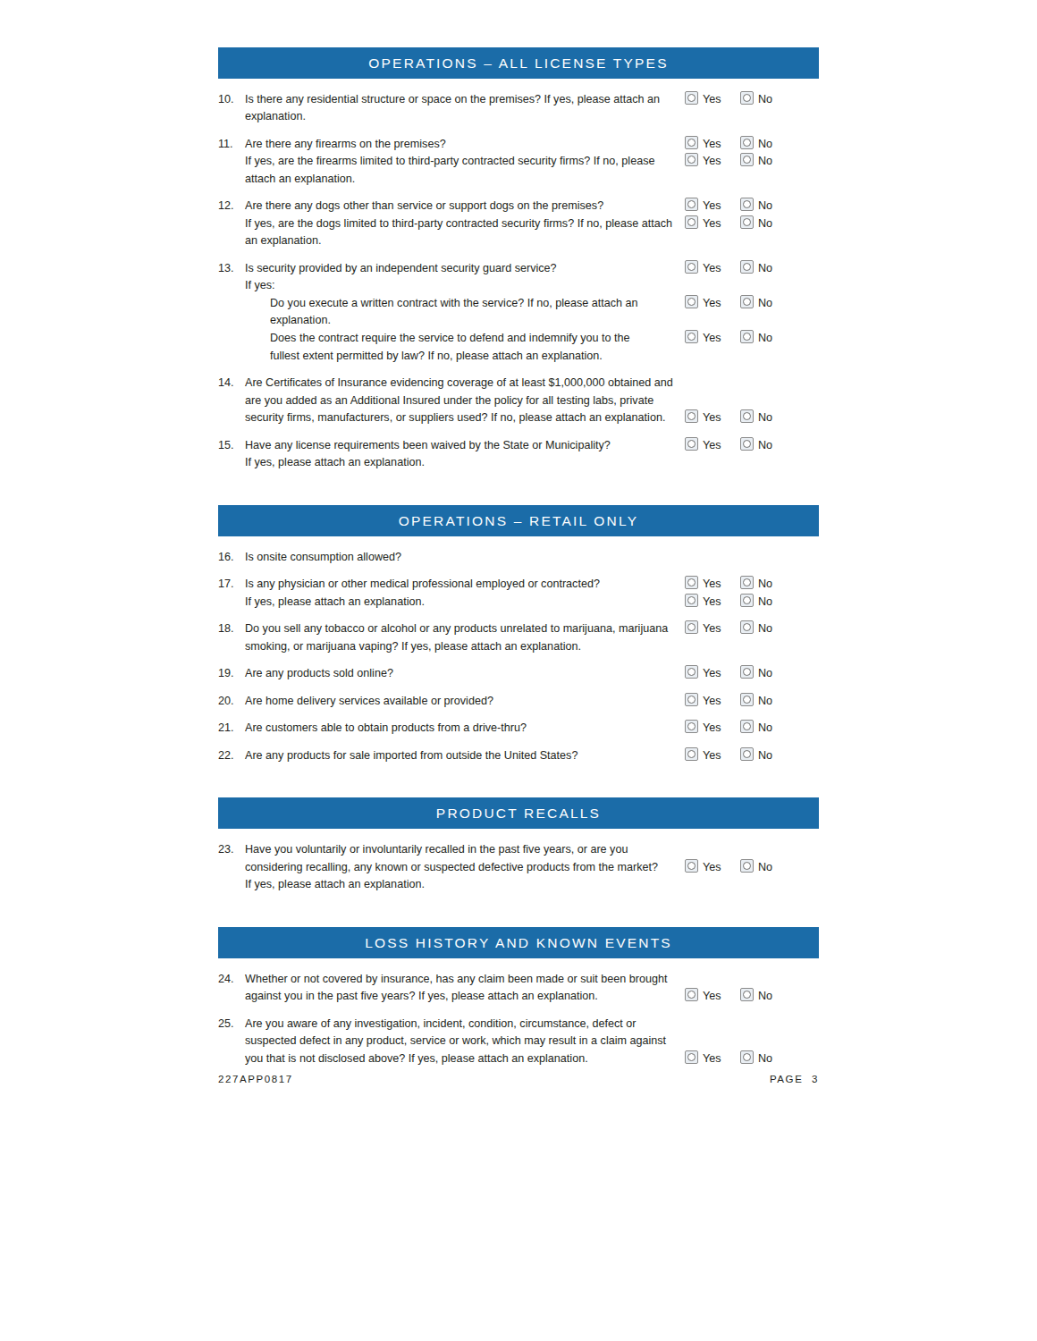OPERATIONS – ALL LICENSE TYPES
| 10. | Is there any residential structure or space on the premises? If yes, please attach an explanation. | Yes No |
| 11. | Are there any firearms on the premises? If yes, are the firearms limited to third-party contracted security firms? If no, please attach an explanation. | Yes No Yes No |
| 12. | Are there any dogs other than service or support dogs on the premises? If yes, are the dogs limited to third-party contracted security firms? If no, please attach an explanation. | Yes No Yes No |
| 13. | Is security provided by an independent security guard service? If yes: Do you execute a written contract with the service? If no, please attach an explanation. Does the contract require the service to defend and indemnify you to the fullest extent permitted by law? If no, please attach an explanation. | Yes No Yes No Yes No |
| 14. | Are Certificates of Insurance evidencing coverage of at least $1,000,000 obtained and are you added as an Additional Insured under the policy for all testing labs, private security firms, manufacturers, or suppliers used? If no, please attach an explanation. | Yes No |
| 15. | Have any license requirements been waived by the State or Municipality? If yes, please attach an explanation. | Yes No |
OPERATIONS – RETAIL ONLY
| 16. | Is onsite consumption allowed? | |
| 17. | Is any physician or other medical professional employed or contracted? If yes, please attach an explanation. | Yes No Yes No |
| 18. | Do you sell any tobacco or alcohol or any products unrelated to marijuana, marijuana smoking, or marijuana vaping? If yes, please attach an explanation. | Yes No |
| 19. | Are any products sold online? | Yes No |
| 20. | Are home delivery services available or provided? | Yes No |
| 21. | Are customers able to obtain products from a drive-thru? | Yes No |
| 22. | Are any products for sale imported from outside the United States? | Yes No |
PRODUCT RECALLS
| 23. | Have you voluntarily or involuntarily recalled in the past five years, or are you considering recalling, any known or suspected defective products from the market? If yes, please attach an explanation. | Yes No |
LOSS HISTORY AND KNOWN EVENTS
| 24. | Whether or not covered by insurance, has any claim been made or suit been brought against you in the past five years? If yes, please attach an explanation. | Yes No |
| 25. | Are you aware of any investigation, incident, condition, circumstance, defect or suspected defect in any product, service or work, which may result in a claim against you that is not disclosed above? If yes, please attach an explanation. | Yes No |
227APP0817 PAGE 3